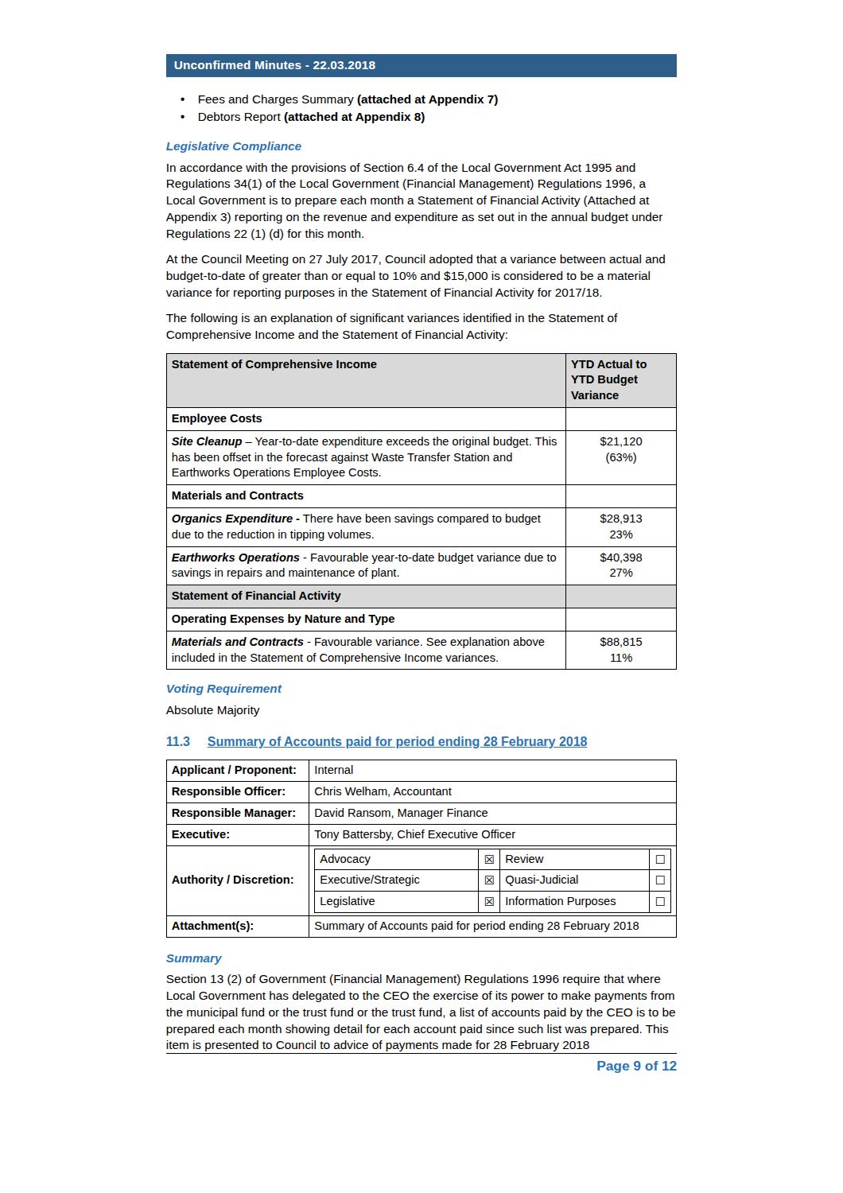Unconfirmed Minutes - 22.03.2018
Fees and Charges Summary (attached at Appendix 7)
Debtors Report (attached at Appendix 8)
Legislative Compliance
In accordance with the provisions of Section 6.4 of the Local Government Act 1995 and Regulations 34(1) of the Local Government (Financial Management) Regulations 1996, a Local Government is to prepare each month a Statement of Financial Activity (Attached at Appendix 3) reporting on the revenue and expenditure as set out in the annual budget under Regulations 22 (1) (d) for this month.
At the Council Meeting on 27 July 2017, Council adopted that a variance between actual and budget-to-date of greater than or equal to 10% and $15,000 is considered to be a material variance for reporting purposes in the Statement of Financial Activity for 2017/18.
The following is an explanation of significant variances identified in the Statement of Comprehensive Income and the Statement of Financial Activity:
| Statement of Comprehensive Income | YTD Actual to YTD Budget Variance |
| --- | --- |
| Employee Costs | |
| Site Cleanup – Year-to-date expenditure exceeds the original budget. This has been offset in the forecast against Waste Transfer Station and Earthworks Operations Employee Costs. | $21,120 (63%) |
| Materials and Contracts | |
| Organics Expenditure - There have been savings compared to budget due to the reduction in tipping volumes. | $28,913 23% |
| Earthworks Operations - Favourable year-to-date budget variance due to savings in repairs and maintenance of plant. | $40,398 27% |
| Statement of Financial Activity | |
| Operating Expenses by Nature and Type | |
| Materials and Contracts - Favourable variance. See explanation above included in the Statement of Comprehensive Income variances. | $88,815 11% |
Voting Requirement
Absolute Majority
11.3 Summary of Accounts paid for period ending 28 February 2018
| Applicant / Proponent: | Internal |
| Responsible Officer: | Chris Welham, Accountant |
| Responsible Manager: | David Ransom, Manager Finance |
| Executive: | Tony Battersby, Chief Executive Officer |
| Authority / Discretion: | / Advocacy / ☒ / Review / ☐ / / Executive/Strategic / ☒ / Quasi-Judicial / ☐ / / Legislative / ☒ / Information Purposes / ☐ / |
| Attachment(s): | Summary of Accounts paid for period ending 28 February 2018 |
Summary
Section 13 (2) of Government (Financial Management) Regulations 1996 require that where Local Government has delegated to the CEO the exercise of its power to make payments from the municipal fund or the trust fund or the trust fund, a list of accounts paid by the CEO is to be prepared each month showing detail for each account paid since such list was prepared. This item is presented to Council to advice of payments made for 28 February 2018
Page 9 of 12